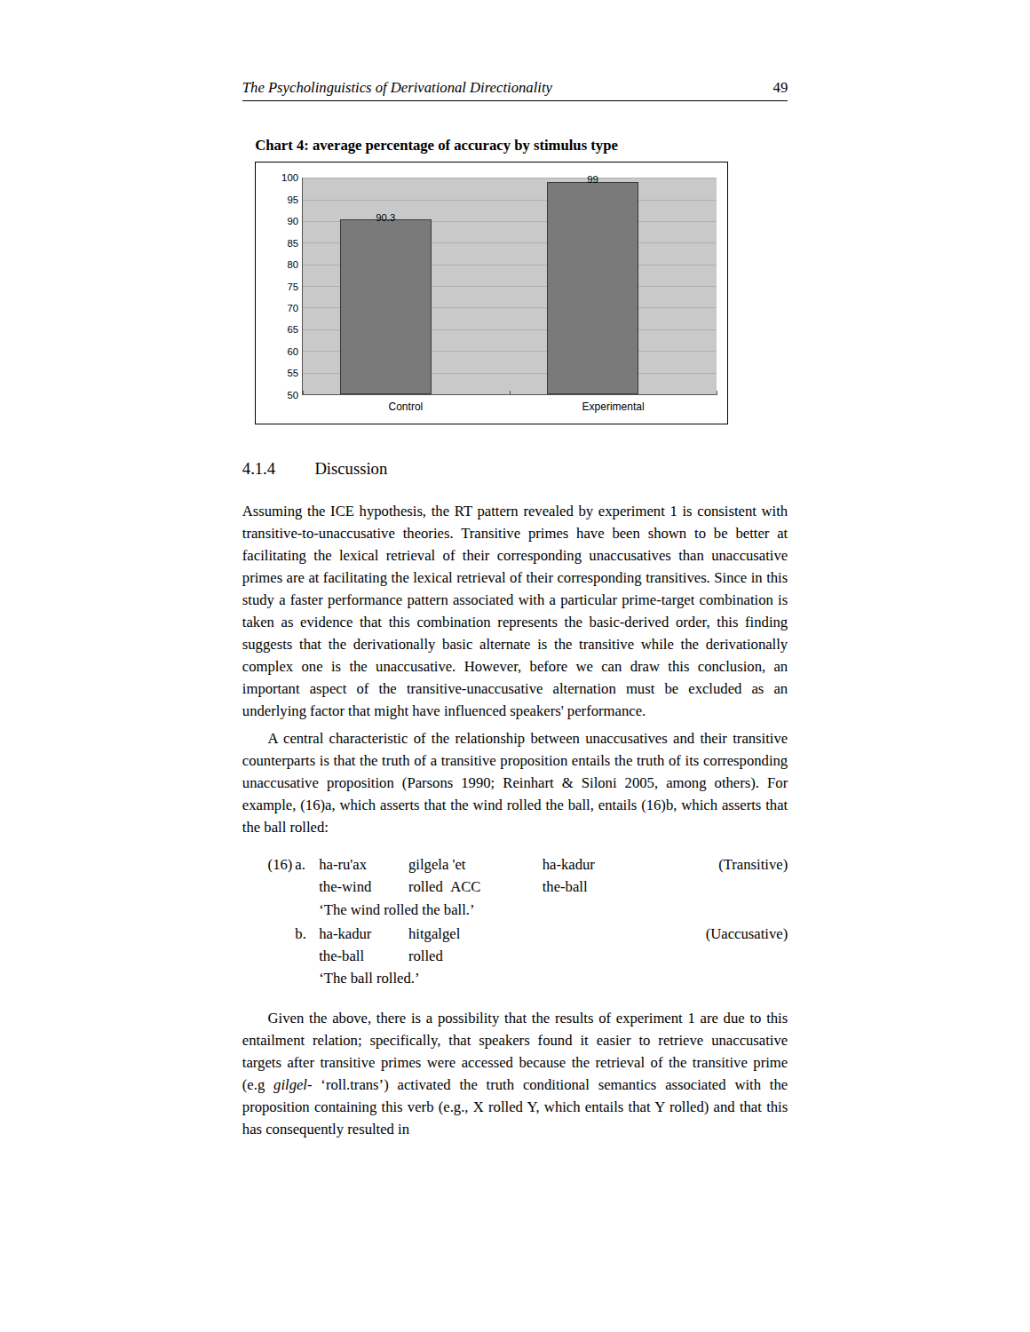The Psycholinguistics of Derivational Directionality
49
Chart 4: average percentage of accuracy by stimulus type
100 95 90 85 80 75 70 65 60 55 50
90.3
99
Control
Experimental
4.1.4 Discussion
Assuming the ICE hypothesis, the RT pattern revealed by experiment 1 is consistent with transitive-to-unaccusative theories. Transitive primes have been shown to be better at facilitating the lexical retrieval of their corresponding unaccusatives than unaccusative primes are at facilitating the lexical retrieval of their corresponding transitives. Since in this study a faster performance pattern associated with a particular prime-target combination is taken as evidence that this combination represents the basic-derived order, this finding suggests that the derivationally basic alternate is the transitive while the derivationally complex one is the unaccusative. However, before we can draw this conclusion, an important aspect of the transitive-unaccusative alternation must be excluded as an underlying factor that might have influenced speakers' performance.
A central characteristic of the relationship between unaccusatives and their transitive counterparts is that the truth of a transitive proposition entails the truth of its corresponding unaccusative proposition (Parsons 1990; Reinhart & Siloni 2005, among others). For example, (16)a, which asserts that the wind rolled the ball, entails (16)b, which asserts that the ball rolled:
(16)
a.
ha-ru'ax gilgela 'et ha-kadur (Transitive)
the-wind rolled ACC the-ball
‘The wind rolled the ball.’
b.
ha-kadur hitgalgel (Uaccusative)
the-ball rolled
‘The ball rolled.’
Given the above, there is a possibility that the results of experiment 1 are due to this entailment relation; specifically, that speakers found it easier to retrieve unaccusative targets after transitive primes were accessed because the retrieval of the transitive prime (e.g gilgel- ‘roll.trans’) activated the truth conditional semantics associated with the proposition containing this verb (e.g., X rolled Y, which entails that Y rolled) and that this has consequently resulted in